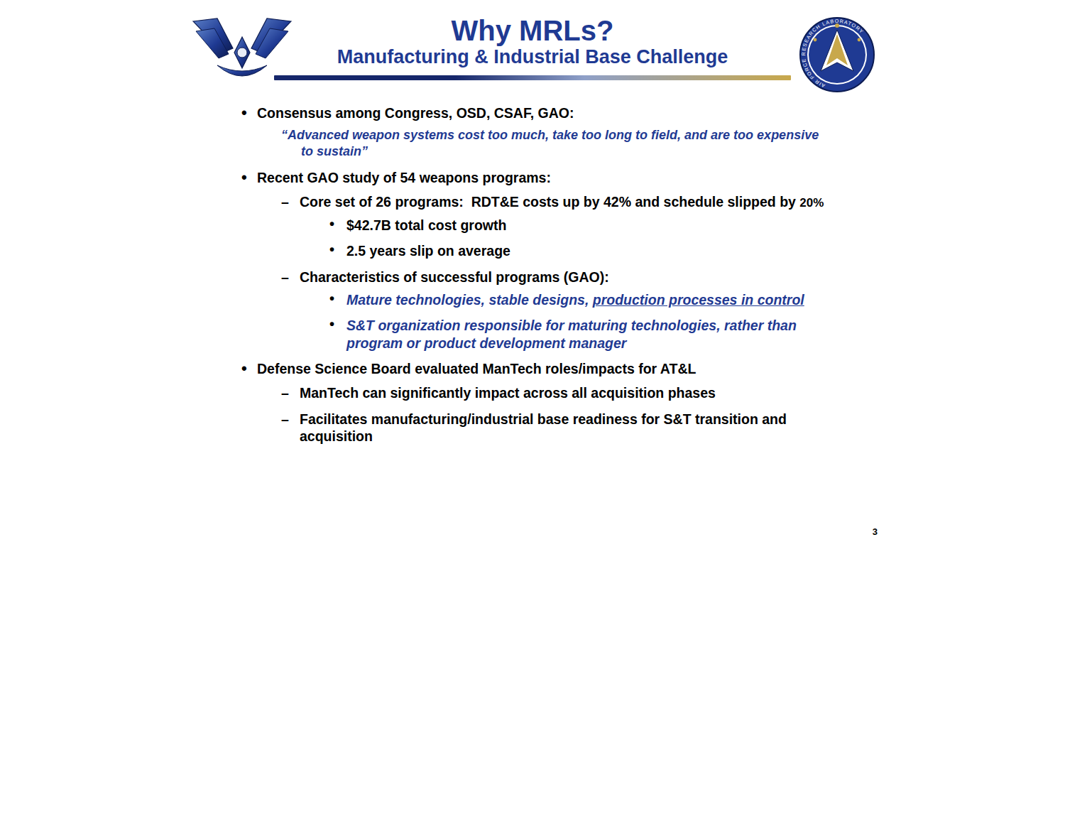Why MRLs?
Manufacturing & Industrial Base Challenge
AIR FORCE RESEARCH LABORATORY
Consensus among Congress, OSD, CSAF, GAO:
“Advanced weapon systems cost too much, take too long to field, and are too expensive to sustain”
Recent GAO study of 54 weapons programs:
Core set of 26 programs: RDT&E costs up by 42% and schedule slipped by 20%
$42.7B total cost growth
2.5 years slip on average
Characteristics of successful programs (GAO):
Mature technologies, stable designs, production processes in control
S&T organization responsible for maturing technologies, rather than program or product development manager
Defense Science Board evaluated ManTech roles/impacts for AT&L
ManTech can significantly impact across all acquisition phases
Facilitates manufacturing/industrial base readiness for S&T transition and acquisition
3